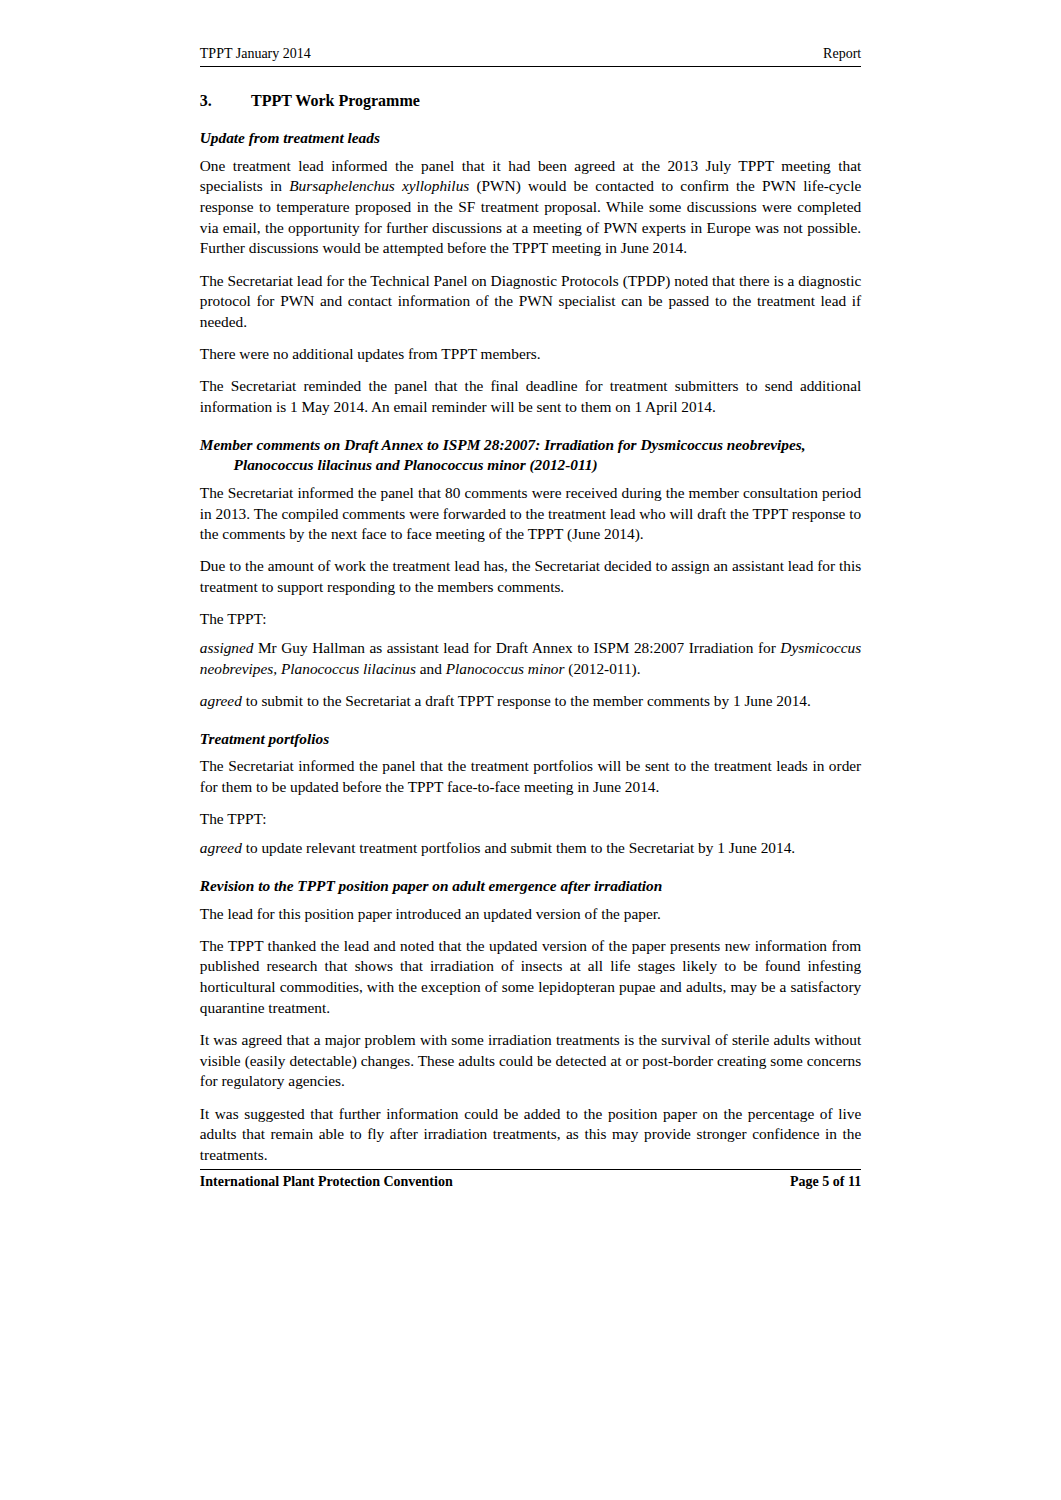TPPT January 2014
Report
3. TPPT Work Programme
Update from treatment leads
One treatment lead informed the panel that it had been agreed at the 2013 July TPPT meeting that specialists in Bursaphelenchus xyllophilus (PWN) would be contacted to confirm the PWN life-cycle response to temperature proposed in the SF treatment proposal. While some discussions were completed via email, the opportunity for further discussions at a meeting of PWN experts in Europe was not possible. Further discussions would be attempted before the TPPT meeting in June 2014.
The Secretariat lead for the Technical Panel on Diagnostic Protocols (TPDP) noted that there is a diagnostic protocol for PWN and contact information of the PWN specialist can be passed to the treatment lead if needed.
There were no additional updates from TPPT members.
The Secretariat reminded the panel that the final deadline for treatment submitters to send additional information is 1 May 2014. An email reminder will be sent to them on 1 April 2014.
Member comments on Draft Annex to ISPM 28:2007: Irradiation for Dysmicoccus neobrevipes,Planococcus lilacinus and Planococcus minor (2012-011)
The Secretariat informed the panel that 80 comments were received during the member consultation period in 2013. The compiled comments were forwarded to the treatment lead who will draft the TPPT response to the comments by the next face to face meeting of the TPPT (June 2014).
Due to the amount of work the treatment lead has, the Secretariat decided to assign an assistant lead for this treatment to support responding to the members comments.
The TPPT:
assigned Mr Guy Hallman as assistant lead for Draft Annex to ISPM 28:2007 Irradiation for Dysmicoccus neobrevipes, Planococcus lilacinus and Planococcus minor (2012-011).
agreed to submit to the Secretariat a draft TPPT response to the member comments by 1 June 2014.
Treatment portfolios
The Secretariat informed the panel that the treatment portfolios will be sent to the treatment leads in order for them to be updated before the TPPT face-to-face meeting in June 2014.
The TPPT:
agreed to update relevant treatment portfolios and submit them to the Secretariat by 1 June 2014.
Revision to the TPPT position paper on adult emergence after irradiation
The lead for this position paper introduced an updated version of the paper.
The TPPT thanked the lead and noted that the updated version of the paper presents new information from published research that shows that irradiation of insects at all life stages likely to be found infesting horticultural commodities, with the exception of some lepidopteran pupae and adults, may be a satisfactory quarantine treatment.
It was agreed that a major problem with some irradiation treatments is the survival of sterile adults without visible (easily detectable) changes. These adults could be detected at or post-border creating some concerns for regulatory agencies.
It was suggested that further information could be added to the position paper on the percentage of live adults that remain able to fly after irradiation treatments, as this may provide stronger confidence in the treatments.
International Plant Protection Convention
Page 5 of 11